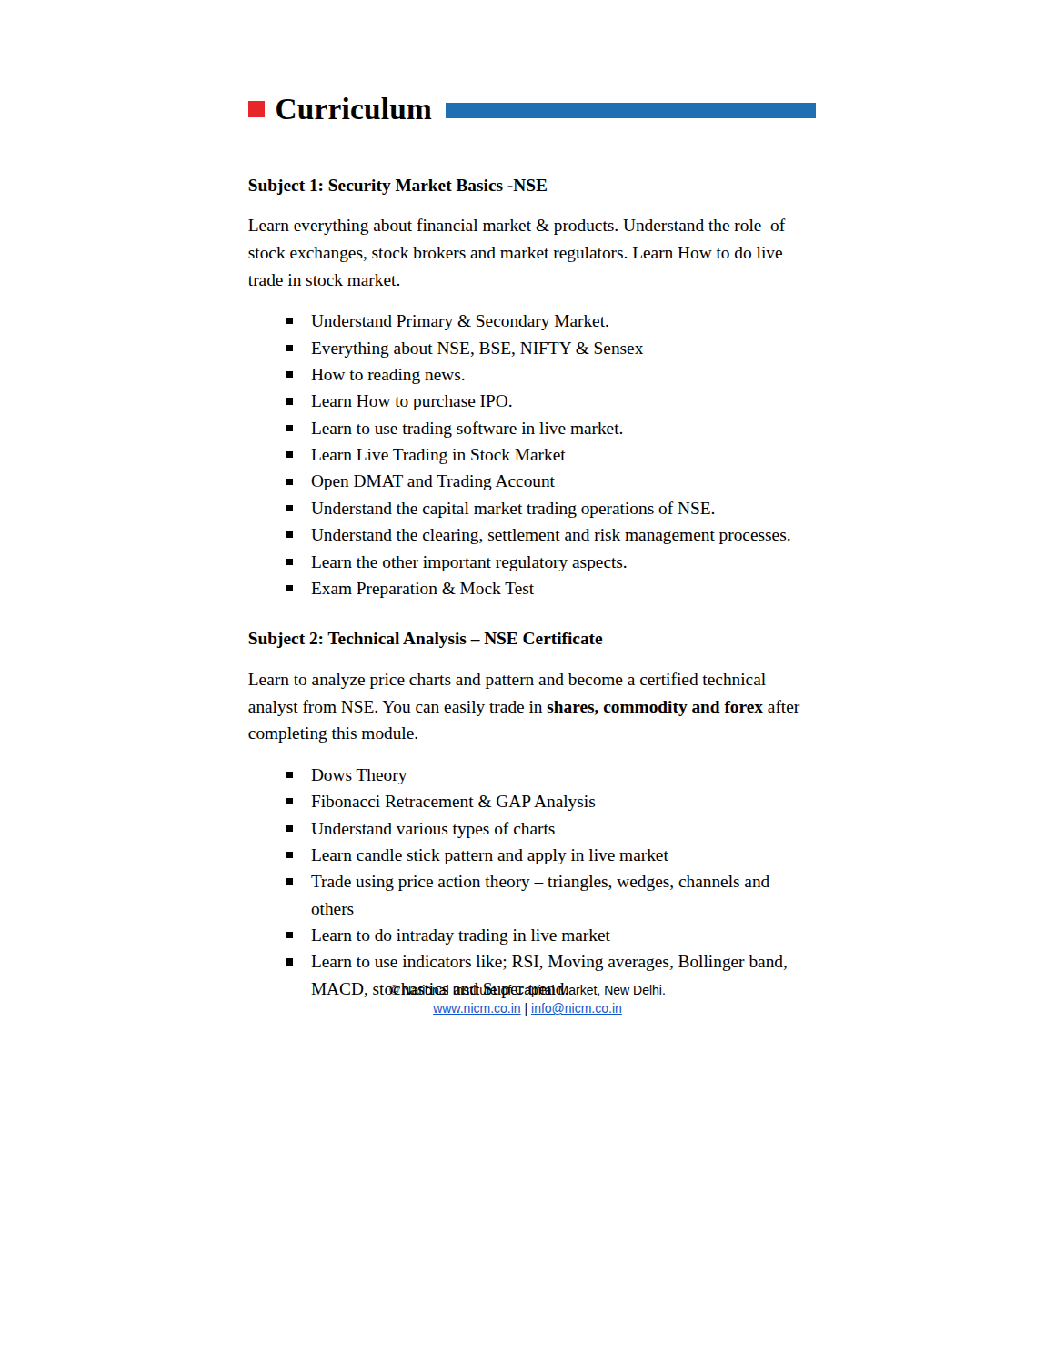Curriculum
Subject 1: Security Market Basics -NSE
Learn everything about financial market & products. Understand the role of stock exchanges, stock brokers and market regulators. Learn How to do live trade in stock market.
Understand Primary & Secondary Market.
Everything about NSE, BSE, NIFTY & Sensex
How to reading news.
Learn How to purchase IPO.
Learn to use trading software in live market.
Learn Live Trading in Stock Market
Open DMAT and Trading Account
Understand the capital market trading operations of NSE.
Understand the clearing, settlement and risk management processes.
Learn the other important regulatory aspects.
Exam Preparation & Mock Test
Subject 2: Technical Analysis – NSE Certificate
Learn to analyze price charts and pattern and become a certified technical analyst from NSE. You can easily trade in shares, commodity and forex after completing this module.
Dows Theory
Fibonacci Retracement & GAP Analysis
Understand various types of charts
Learn candle stick pattern and apply in live market
Trade using price action theory – triangles, wedges, channels and others
Learn to do intraday trading in live market
Learn to use indicators like; RSI, Moving averages, Bollinger band, MACD, stochastics and Super trend.
© National Institute of Capital Market, New Delhi.
www.nicm.co.in | info@nicm.co.in